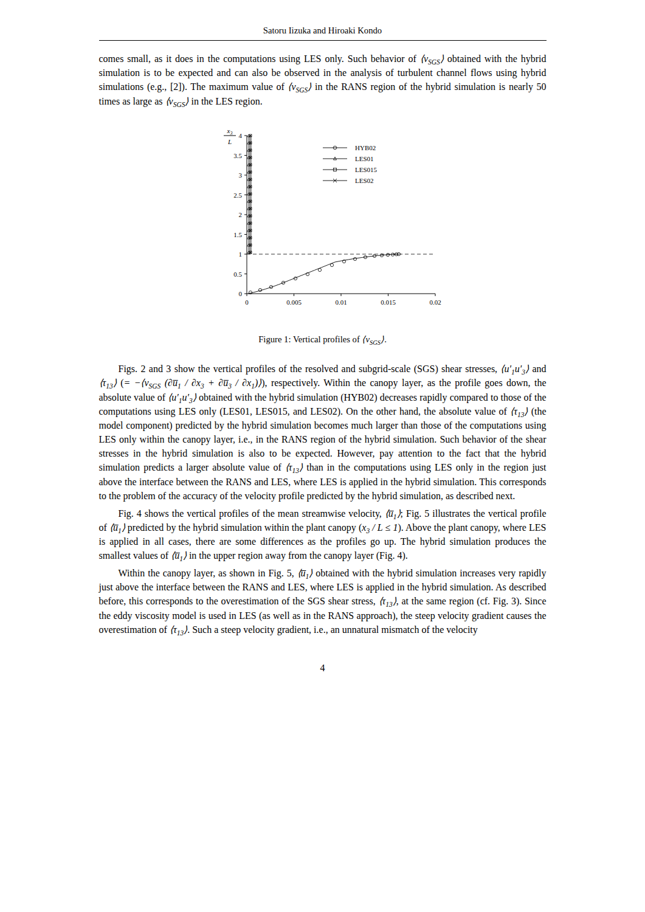Satoru Iizuka and Hiroaki Kondo
comes small, as it does in the computations using LES only. Such behavior of ⟨νSGS⟩ obtained with the hybrid simulation is to be expected and can also be observed in the analysis of turbulent channel flows using hybrid simulations (e.g., [2]). The maximum value of ⟨νSGS⟩ in the RANS region of the hybrid simulation is nearly 50 times as large as ⟨νSGS⟩ in the LES region.
x3 L 4 3.5 3 2.5 2 1.5 1 0.5 0 0 0.005 0.01 0.015 0.02 HYB02 LES01 LES015 LES02
Figure 1: Vertical profiles of ⟨νSGS⟩.
Figs. 2 and 3 show the vertical profiles of the resolved and subgrid-scale (SGS) shear stresses, ⟨u′1u′3⟩ and ⟨τ13⟩ (= −⟨νSGS (∂u̅1 / ∂x3 + ∂u̅3 / ∂x1)⟩), respectively. Within the canopy layer, as the profile goes down, the absolute value of ⟨u′1u′3⟩ obtained with the hybrid simulation (HYB02) decreases rapidly compared to those of the computations using LES only (LES01, LES015, and LES02). On the other hand, the absolute value of ⟨τ13⟩ (the model component) predicted by the hybrid simulation becomes much larger than those of the computations using LES only within the canopy layer, i.e., in the RANS region of the hybrid simulation. Such behavior of the shear stresses in the hybrid simulation is also to be expected. However, pay attention to the fact that the hybrid simulation predicts a larger absolute value of ⟨τ13⟩ than in the computations using LES only in the region just above the interface between the RANS and LES, where LES is applied in the hybrid simulation. This corresponds to the problem of the accuracy of the velocity profile predicted by the hybrid simulation, as described next.
Fig. 4 shows the vertical profiles of the mean streamwise velocity, ⟨u̅1⟩; Fig. 5 illustrates the vertical profile of ⟨u̅1⟩ predicted by the hybrid simulation within the plant canopy (x3 / L ≤ 1). Above the plant canopy, where LES is applied in all cases, there are some differences as the profiles go up. The hybrid simulation produces the smallest values of ⟨u̅1⟩ in the upper region away from the canopy layer (Fig. 4).
Within the canopy layer, as shown in Fig. 5, ⟨u̅1⟩ obtained with the hybrid simulation increases very rapidly just above the interface between the RANS and LES, where LES is applied in the hybrid simulation. As described before, this corresponds to the overestimation of the SGS shear stress, ⟨τ13⟩, at the same region (cf. Fig. 3). Since the eddy viscosity model is used in LES (as well as in the RANS approach), the steep velocity gradient causes the overestimation of ⟨τ13⟩. Such a steep velocity gradient, i.e., an unnatural mismatch of the velocity
4